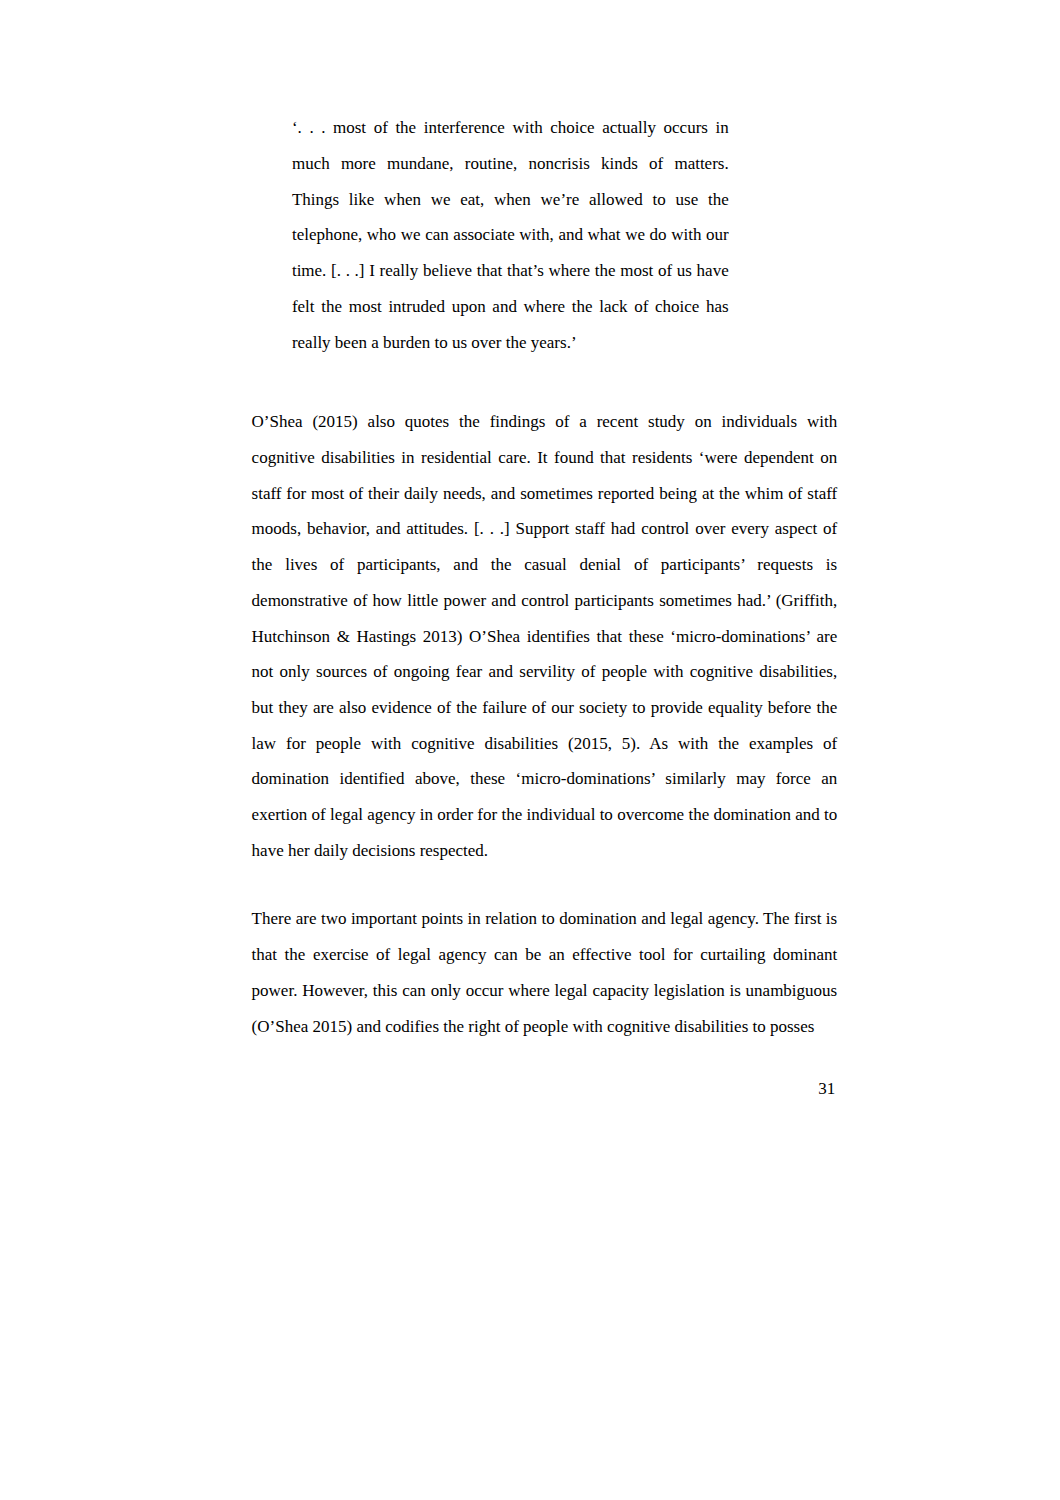‘. . . most of the interference with choice actually occurs in much more mundane, routine, noncrisis kinds of matters. Things like when we eat, when we’re allowed to use the telephone, who we can associate with, and what we do with our time. [. . .] I really believe that that’s where the most of us have felt the most intruded upon and where the lack of choice has really been a burden to us over the years.’
O’Shea (2015) also quotes the findings of a recent study on individuals with cognitive disabilities in residential care. It found that residents ‘were dependent on staff for most of their daily needs, and sometimes reported being at the whim of staff moods, behavior, and attitudes. [. . .] Support staff had control over every aspect of the lives of participants, and the casual denial of participants’ requests is demonstrative of how little power and control participants sometimes had.’ (Griffith, Hutchinson & Hastings 2013) O’Shea identifies that these ‘micro-dominations’ are not only sources of ongoing fear and servility of people with cognitive disabilities, but they are also evidence of the failure of our society to provide equality before the law for people with cognitive disabilities (2015, 5). As with the examples of domination identified above, these ‘micro-dominations’ similarly may force an exertion of legal agency in order for the individual to overcome the domination and to have her daily decisions respected.
There are two important points in relation to domination and legal agency. The first is that the exercise of legal agency can be an effective tool for curtailing dominant power. However, this can only occur where legal capacity legislation is unambiguous (O’Shea 2015) and codifies the right of people with cognitive disabilities to posses
31